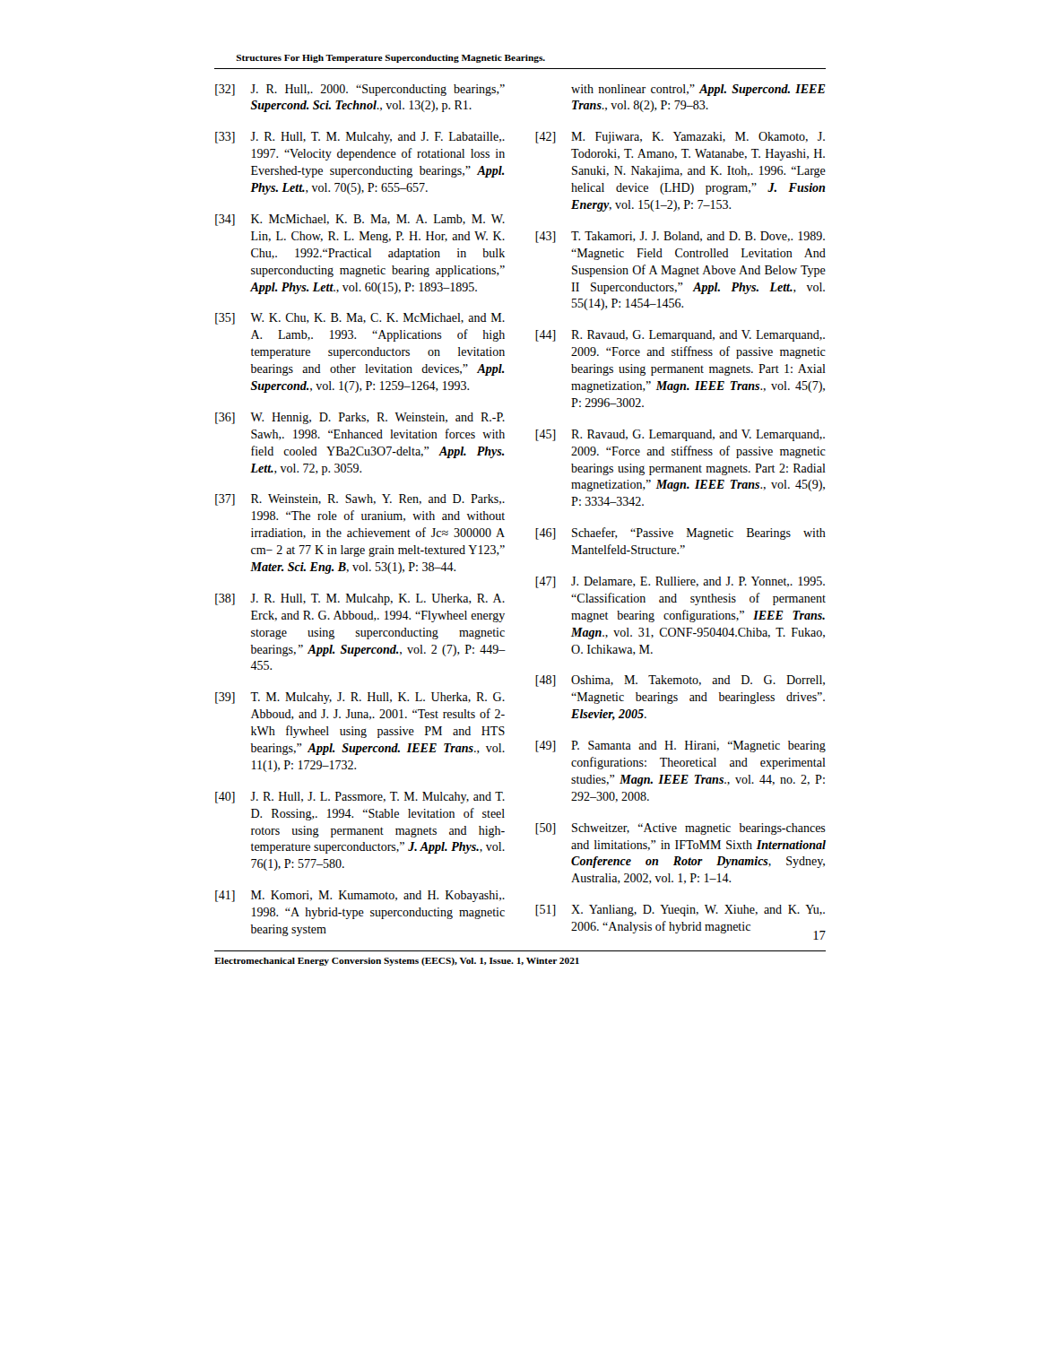Structures For High Temperature Superconducting Magnetic Bearings.
[32]
J. R. Hull,. 2000. “Superconducting bearings,” Supercond. Sci. Technol., vol. 13(2), p. R1.
[33]
J. R. Hull, T. M. Mulcahy, and J. F. Labataille,. 1997. “Velocity dependence of rotational loss in Evershed-type superconducting bearings,” Appl. Phys. Lett., vol. 70(5), P: 655–657.
[34]
K. McMichael, K. B. Ma, M. A. Lamb, M. W. Lin, L. Chow, R. L. Meng, P. H. Hor, and W. K. Chu,. 1992.“Practical adaptation in bulk superconducting magnetic bearing applications,” Appl. Phys. Lett., vol. 60(15), P: 1893–1895.
[35]
W. K. Chu, K. B. Ma, C. K. McMichael, and M. A. Lamb,. 1993. “Applications of high temperature superconductors on levitation bearings and other levitation devices,” Appl. Supercond., vol. 1(7), P: 1259–1264, 1993.
[36]
W. Hennig, D. Parks, R. Weinstein, and R.-P. Sawh,. 1998. “Enhanced levitation forces with field cooled YBa2Cu3O7-delta,” Appl. Phys. Lett., vol. 72, p. 3059.
[37]
R. Weinstein, R. Sawh, Y. Ren, and D. Parks,. 1998. “The role of uranium, with and without irradiation, in the achievement of Jc≈ 300000 A cm− 2 at 77 K in large grain melt-textured Y123,” Mater. Sci. Eng. B, vol. 53(1), P: 38–44.
[38]
J. R. Hull, T. M. Mulcahp, K. L. Uherka, R. A. Erck, and R. G. Abboud,. 1994. “Flywheel energy storage using superconducting magnetic bearings,” Appl. Supercond., vol. 2 (7), P: 449–455.
[39]
T. M. Mulcahy, J. R. Hull, K. L. Uherka, R. G. Abboud, and J. J. Juna,. 2001. “Test results of 2-kWh flywheel using passive PM and HTS bearings,” Appl. Supercond. IEEE Trans., vol. 11(1), P: 1729–1732.
[40]
J. R. Hull, J. L. Passmore, T. M. Mulcahy, and T. D. Rossing,. 1994. “Stable levitation of steel rotors using permanent magnets and high-temperature superconductors,” J. Appl. Phys., vol. 76(1), P: 577–580.
[41]
M. Komori, M. Kumamoto, and H. Kobayashi,. 1998. “A hybrid-type superconducting magnetic bearing system
with nonlinear control,” Appl. Supercond. IEEE Trans., vol. 8(2), P: 79–83.
[42]
M. Fujiwara, K. Yamazaki, M. Okamoto, J. Todoroki, T. Amano, T. Watanabe, T. Hayashi, H. Sanuki, N. Nakajima, and K. Itoh,. 1996. “Large helical device (LHD) program,” J. Fusion Energy, vol. 15(1–2), P: 7–153.
[43]
T. Takamori, J. J. Boland, and D. B. Dove,. 1989. “Magnetic Field Controlled Levitation And Suspension Of A Magnet Above And Below Type II Superconductors,” Appl. Phys. Lett., vol. 55(14), P: 1454–1456.
[44]
R. Ravaud, G. Lemarquand, and V. Lemarquand,. 2009. “Force and stiffness of passive magnetic bearings using permanent magnets. Part 1: Axial magnetization,” Magn. IEEE Trans., vol. 45(7), P: 2996–3002.
[45]
R. Ravaud, G. Lemarquand, and V. Lemarquand,. 2009. “Force and stiffness of passive magnetic bearings using permanent magnets. Part 2: Radial magnetization,” Magn. IEEE Trans., vol. 45(9), P: 3334–3342.
[46]
Schaefer, “Passive Magnetic Bearings with Mantelfeld-Structure.”
[47]
J. Delamare, E. Rulliere, and J. P. Yonnet,. 1995. “Classification and synthesis of permanent magnet bearing configurations,” IEEE Trans. Magn., vol. 31, CONF-950404.Chiba, T. Fukao, O. Ichikawa, M.
[48]
Oshima, M. Takemoto, and D. G. Dorrell, “Magnetic bearings and bearingless drives”. Elsevier, 2005.
[49]
P. Samanta and H. Hirani, “Magnetic bearing configurations: Theoretical and experimental studies,” Magn. IEEE Trans., vol. 44, no. 2, P: 292–300, 2008.
[50]
Schweitzer, “Active magnetic bearings-chances and limitations,” in IFToMM Sixth International Conference on Rotor Dynamics, Sydney, Australia, 2002, vol. 1, P: 1–14.
[51]
X. Yanliang, D. Yueqin, W. Xiuhe, and K. Yu,. 2006. “Analysis of hybrid magnetic
17
Electromechanical Energy Conversion Systems (EECS), Vol. 1, Issue. 1, Winter 2021